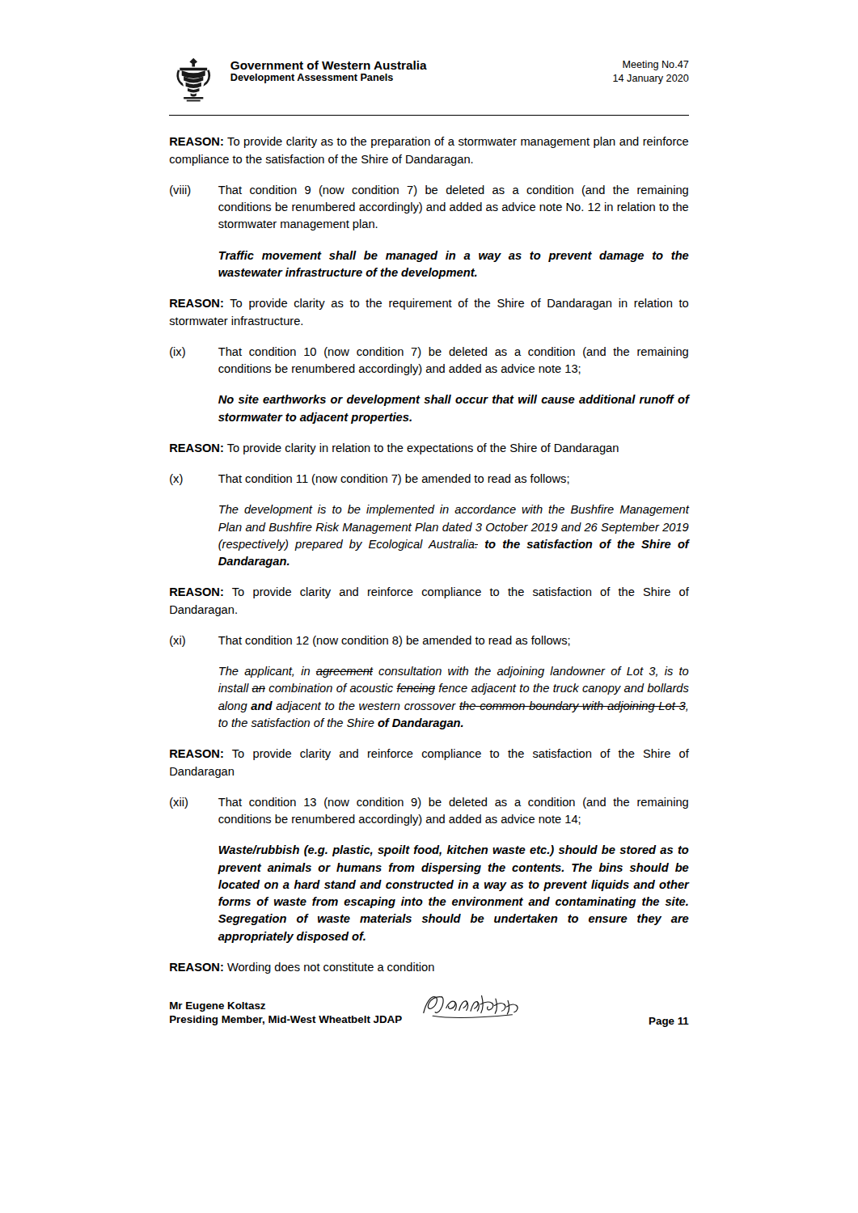Government of Western Australia
Development Assessment Panels
Meeting No.47
14 January 2020
REASON: To provide clarity as to the preparation of a stormwater management plan and reinforce compliance to the satisfaction of the Shire of Dandaragan.
(viii)
That condition 9 (now condition 7) be deleted as a condition (and the remaining conditions be renumbered accordingly) and added as advice note No. 12 in relation to the stormwater management plan.
Traffic movement shall be managed in a way as to prevent damage to the wastewater infrastructure of the development.
REASON: To provide clarity as to the requirement of the Shire of Dandaragan in relation to stormwater infrastructure.
(ix)
That condition 10 (now condition 7) be deleted as a condition (and the remaining conditions be renumbered accordingly) and added as advice note 13;
No site earthworks or development shall occur that will cause additional runoff of stormwater to adjacent properties.
REASON: To provide clarity in relation to the expectations of the Shire of Dandaragan
(x)
That condition 11 (now condition 7) be amended to read as follows;
The development is to be implemented in accordance with the Bushfire Management Plan and Bushfire Risk Management Plan dated 3 October 2019 and 26 September 2019 (respectively) prepared by Ecological Australia. to the satisfaction of the Shire of Dandaragan.
REASON: To provide clarity and reinforce compliance to the satisfaction of the Shire of Dandaragan.
(xi)
That condition 12 (now condition 8) be amended to read as follows;
The applicant, in agreement consultation with the adjoining landowner of Lot 3, is to install an combination of acoustic fencing fence adjacent to the truck canopy and bollards along and adjacent to the western crossover the common boundary with adjoining Lot 3, to the satisfaction of the Shire of Dandaragan.
REASON: To provide clarity and reinforce compliance to the satisfaction of the Shire of Dandaragan
(xii)
That condition 13 (now condition 9) be deleted as a condition (and the remaining conditions be renumbered accordingly) and added as advice note 14;
Waste/rubbish (e.g. plastic, spoilt food, kitchen waste etc.) should be stored as to prevent animals or humans from dispersing the contents. The bins should be located on a hard stand and constructed in a way as to prevent liquids and other forms of waste from escaping into the environment and contaminating the site. Segregation of waste materials should be undertaken to ensure they are appropriately disposed of.
REASON: Wording does not constitute a condition
Mr Eugene Koltasz
Presiding Member, Mid-West Wheatbelt JDAP
Page 11